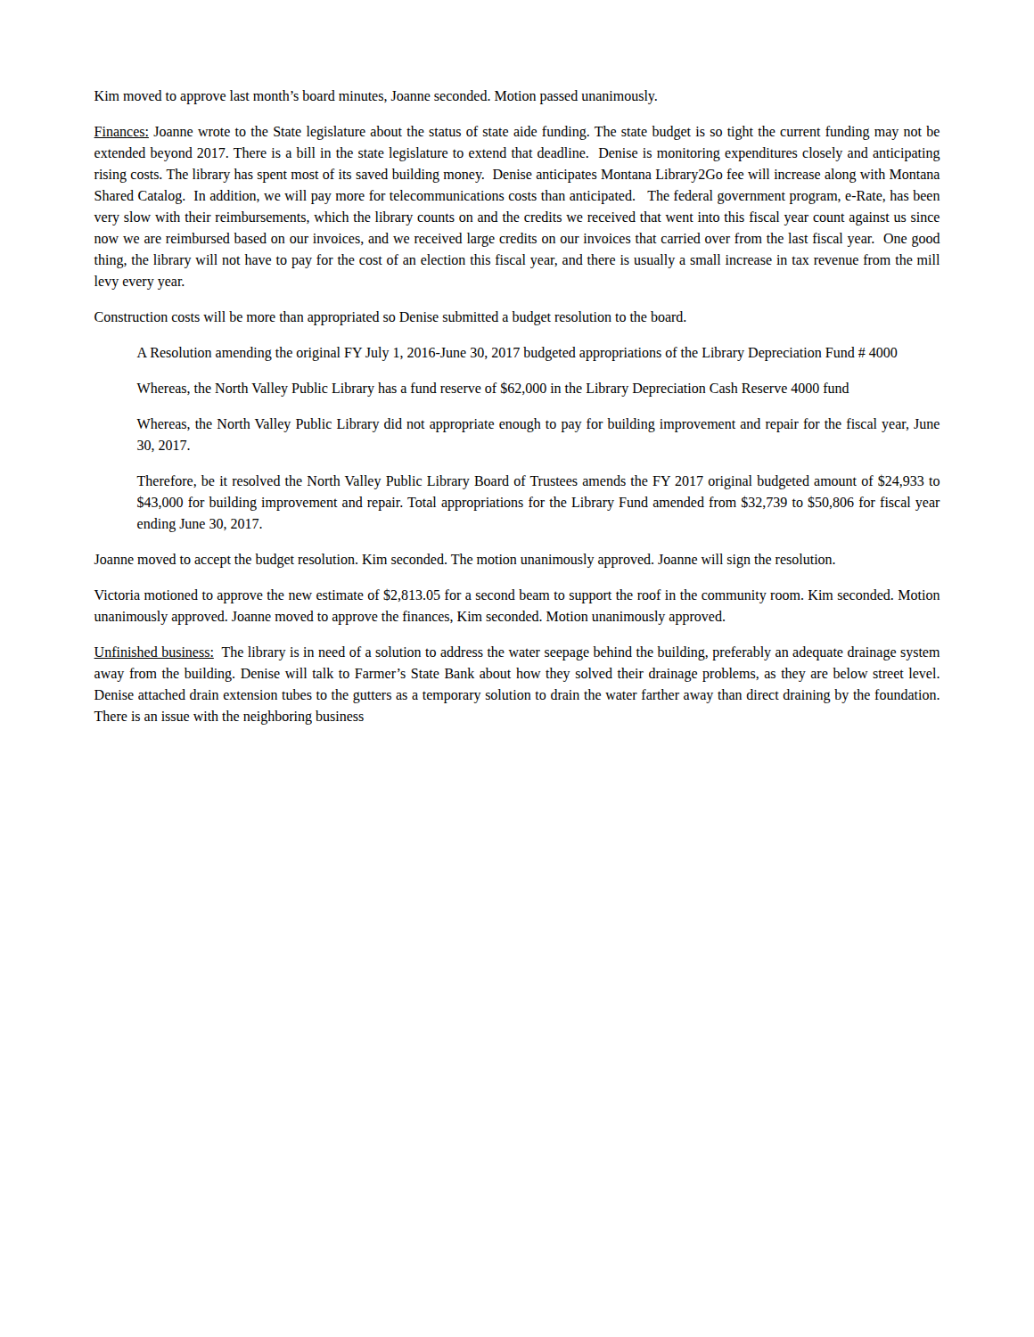Kim moved to approve last month’s board minutes, Joanne seconded. Motion passed unanimously.
Finances: Joanne wrote to the State legislature about the status of state aide funding. The state budget is so tight the current funding may not be extended beyond 2017. There is a bill in the state legislature to extend that deadline. Denise is monitoring expenditures closely and anticipating rising costs. The library has spent most of its saved building money. Denise anticipates Montana Library2Go fee will increase along with Montana Shared Catalog. In addition, we will pay more for telecommunications costs than anticipated. The federal government program, e-Rate, has been very slow with their reimbursements, which the library counts on and the credits we received that went into this fiscal year count against us since now we are reimbursed based on our invoices, and we received large credits on our invoices that carried over from the last fiscal year. One good thing, the library will not have to pay for the cost of an election this fiscal year, and there is usually a small increase in tax revenue from the mill levy every year.
Construction costs will be more than appropriated so Denise submitted a budget resolution to the board.
A Resolution amending the original FY July 1, 2016-June 30, 2017 budgeted appropriations of the Library Depreciation Fund # 4000
Whereas, the North Valley Public Library has a fund reserve of $62,000 in the Library Depreciation Cash Reserve 4000 fund
Whereas, the North Valley Public Library did not appropriate enough to pay for building improvement and repair for the fiscal year, June 30, 2017.
Therefore, be it resolved the North Valley Public Library Board of Trustees amends the FY 2017 original budgeted amount of $24,933 to $43,000 for building improvement and repair. Total appropriations for the Library Fund amended from $32,739 to $50,806 for fiscal year ending June 30, 2017.
Joanne moved to accept the budget resolution. Kim seconded. The motion unanimously approved. Joanne will sign the resolution.
Victoria motioned to approve the new estimate of $2,813.05 for a second beam to support the roof in the community room. Kim seconded. Motion unanimously approved. Joanne moved to approve the finances, Kim seconded. Motion unanimously approved.
Unfinished business: The library is in need of a solution to address the water seepage behind the building, preferably an adequate drainage system away from the building. Denise will talk to Farmer’s State Bank about how they solved their drainage problems, as they are below street level. Denise attached drain extension tubes to the gutters as a temporary solution to drain the water farther away than direct draining by the foundation. There is an issue with the neighboring business